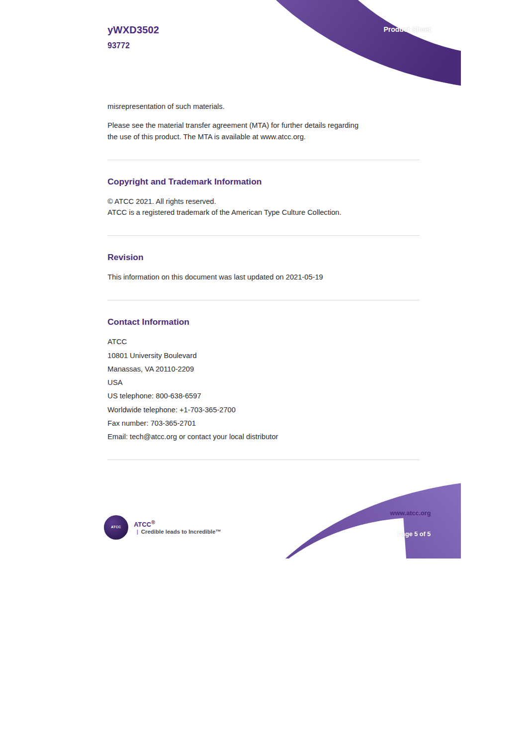yWXD3502
93772
Product Sheet
misrepresentation of such materials.
Please see the material transfer agreement (MTA) for further details regarding the use of this product. The MTA is available at www.atcc.org.
Copyright and Trademark Information
© ATCC 2021. All rights reserved.
ATCC is a registered trademark of the American Type Culture Collection.
Revision
This information on this document was last updated on 2021-05-19
Contact Information
ATCC
10801 University Boulevard
Manassas, VA 20110-2209
USA
US telephone: 800-638-6597
Worldwide telephone: +1-703-365-2700
Fax number: 703-365-2701
Email: tech@atcc.org or contact your local distributor
ATCC®
|Credible leads to Incredible™
www.atcc.org
Page 5 of 5